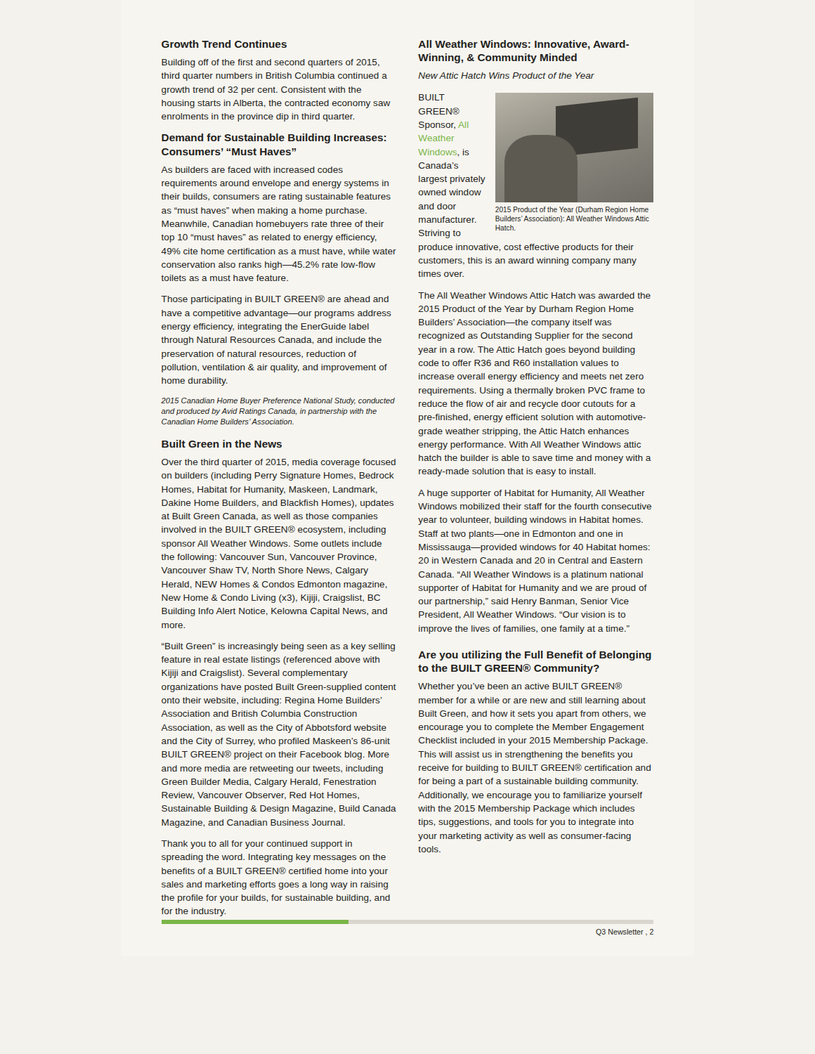Growth Trend Continues
Building off of the first and second quarters of 2015, third quarter numbers in British Columbia continued a growth trend of 32 per cent. Consistent with the housing starts in Alberta, the contracted economy saw enrolments in the province dip in third quarter.
Demand for Sustainable Building Increases: Consumers’ “Must Haves”
As builders are faced with increased codes requirements around envelope and energy systems in their builds, consumers are rating sustainable features as “must haves” when making a home purchase. Meanwhile, Canadian homebuyers rate three of their top 10 “must haves” as related to energy efficiency, 49% cite home certification as a must have, while water conservation also ranks high—45.2% rate low-flow toilets as a must have feature.
Those participating in BUILT GREEN® are ahead and have a competitive advantage—our programs address energy efficiency, integrating the EnerGuide label through Natural Resources Canada, and include the preservation of natural resources, reduction of pollution, ventilation & air quality, and improvement of home durability.
2015 Canadian Home Buyer Preference National Study, conducted and produced by Avid Ratings Canada, in partnership with the Canadian Home Builders’ Association.
Built Green in the News
Over the third quarter of 2015, media coverage focused on builders (including Perry Signature Homes, Bedrock Homes, Habitat for Humanity, Maskeen, Landmark, Dakine Home Builders, and Blackfish Homes), updates at Built Green Canada, as well as those companies involved in the BUILT GREEN® ecosystem, including sponsor All Weather Windows. Some outlets include the following: Vancouver Sun, Vancouver Province, Vancouver Shaw TV, North Shore News, Calgary Herald, NEW Homes & Condos Edmonton magazine, New Home & Condo Living (x3), Kijiji, Craigslist, BC Building Info Alert Notice, Kelowna Capital News, and more.
“Built Green” is increasingly being seen as a key selling feature in real estate listings (referenced above with Kijiji and Craigslist). Several complementary organizations have posted Built Green-supplied content onto their website, including: Regina Home Builders’ Association and British Columbia Construction Association, as well as the City of Abbotsford website and the City of Surrey, who profiled Maskeen’s 86-unit BUILT GREEN® project on their Facebook blog. More and more media are retweeting our tweets, including Green Builder Media, Calgary Herald, Fenestration Review, Vancouver Observer, Red Hot Homes, Sustainable Building & Design Magazine, Build Canada Magazine, and Canadian Business Journal.
Thank you to all for your continued support in spreading the word. Integrating key messages on the benefits of a BUILT GREEN® certified home into your sales and marketing efforts goes a long way in raising the profile for your builds, for sustainable building, and for the industry.
All Weather Windows: Innovative, Award-Winning, & Community Minded
New Attic Hatch Wins Product of the Year
2015 Product of the Year (Durham Region Home Builders’ Association): All Weather Windows Attic Hatch.
BUILT GREEN® Sponsor, All Weather Windows, is Canada’s largest privately owned window and door manufacturer. Striving to produce innovative, cost effective products for their customers, this is an award winning company many times over.
The All Weather Windows Attic Hatch was awarded the 2015 Product of the Year by Durham Region Home Builders’ Association—the company itself was recognized as Outstanding Supplier for the second year in a row. The Attic Hatch goes beyond building code to offer R36 and R60 installation values to increase overall energy efficiency and meets net zero requirements. Using a thermally broken PVC frame to reduce the flow of air and recycle door cutouts for a pre-finished, energy efficient solution with automotive-grade weather stripping, the Attic Hatch enhances energy performance. With All Weather Windows attic hatch the builder is able to save time and money with a ready-made solution that is easy to install.
A huge supporter of Habitat for Humanity, All Weather Windows mobilized their staff for the fourth consecutive year to volunteer, building windows in Habitat homes. Staff at two plants—one in Edmonton and one in Mississauga—provided windows for 40 Habitat homes: 20 in Western Canada and 20 in Central and Eastern Canada. “All Weather Windows is a platinum national supporter of Habitat for Humanity and we are proud of our partnership,” said Henry Banman, Senior Vice President, All Weather Windows. “Our vision is to improve the lives of families, one family at a time.”
Are you utilizing the Full Benefit of Belonging to the BUILT GREEN® Community?
Whether you’ve been an active BUILT GREEN® member for a while or are new and still learning about Built Green, and how it sets you apart from others, we encourage you to complete the Member Engagement Checklist included in your 2015 Membership Package. This will assist us in strengthening the benefits you receive for building to BUILT GREEN® certification and for being a part of a sustainable building community. Additionally, we encourage you to familiarize yourself with the 2015 Membership Package which includes tips, suggestions, and tools for you to integrate into your marketing activity as well as consumer-facing tools.
Q3 Newsletter , 2